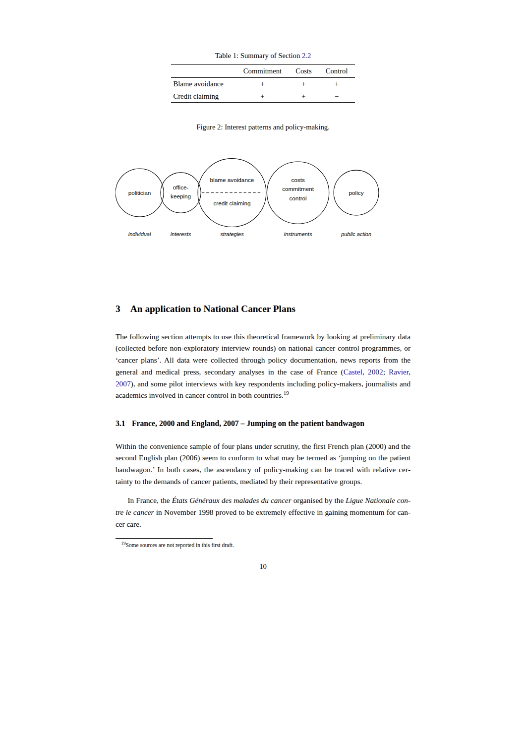Table 1: Summary of Section 2.2
| | Commitment | Costs | Control |
| --- | --- | --- | --- |
| Blame avoidance | + | + | + |
| Credit claiming | + | + | − |
Figure 2: Interest patterns and policy-making.
politician office- keeping blame avoidance credit claiming costs commitment control policy individual interests strategies instruments public action
3 An application to National Cancer Plans
The following section attempts to use this theoretical framework by looking at preliminary data (collected before non-exploratory interview rounds) on national cancer control programmes, or ‘cancer plans’. All data were collected through policy documentation, news reports from the general and medical press, secondary analyses in the case of France (Castel, 2002; Ravier, 2007), and some pilot interviews with key respondents including policy-makers, journalists and academics involved in cancer control in both countries.19
3.1 France, 2000 and England, 2007 – Jumping on the patient bandwagon
Within the convenience sample of four plans under scrutiny, the first French plan (2000) and the second English plan (2006) seem to conform to what may be termed as ‘jumping on the patient bandwagon.’ In both cases, the ascendancy of policy-making can be traced with relative certainty to the demands of cancer patients, mediated by their representative groups.
In France, the États Généraux des malades du cancer organised by the Ligue Nationale contre le cancer in November 1998 proved to be extremely effective in gaining momentum for cancer care.
19Some sources are not reported in this first draft.
10